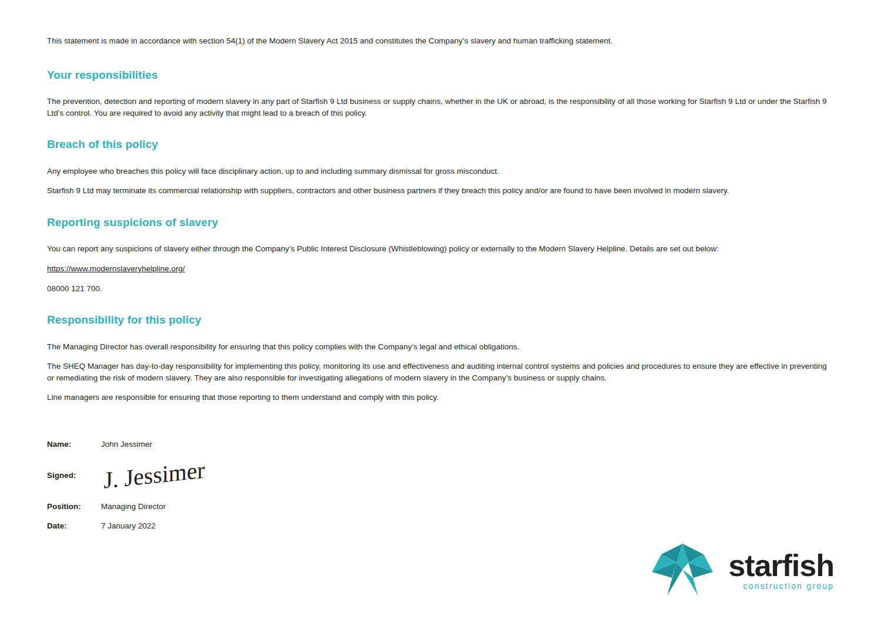This statement is made in accordance with section 54(1) of the Modern Slavery Act 2015 and constitutes the Company’s slavery and human trafficking statement.
Your responsibilities
The prevention, detection and reporting of modern slavery in any part of Starfish 9 Ltd business or supply chains, whether in the UK or abroad, is the responsibility of all those working for Starfish 9 Ltd or under the Starfish 9 Ltd’s control. You are required to avoid any activity that might lead to a breach of this policy.
Breach of this policy
Any employee who breaches this policy will face disciplinary action, up to and including summary dismissal for gross misconduct.
Starfish 9 Ltd may terminate its commercial relationship with suppliers, contractors and other business partners if they breach this policy and/or are found to have been involved in modern slavery.
Reporting suspicions of slavery
You can report any suspicions of slavery either through the Company’s Public Interest Disclosure (Whistleblowing) policy or externally to the Modern Slavery Helpline. Details are set out below:
https://www.modernslaveryhelpline.org/
08000 121 700.
Responsibility for this policy
The Managing Director has overall responsibility for ensuring that this policy complies with the Company’s legal and ethical obligations.
The SHEQ Manager has day-to-day responsibility for implementing this policy, monitoring its use and effectiveness and auditing internal control systems and policies and procedures to ensure they are effective in preventing or remediating the risk of modern slavery. They are also responsible for investigating allegations of modern slavery in the Company’s business or supply chains.
Line managers are responsible for ensuring that those reporting to them understand and comply with this policy.
Name: John Jessimer
Signed: J. Jessimer
Position: Managing Director
Date: 7 January 2022
starfish construction group